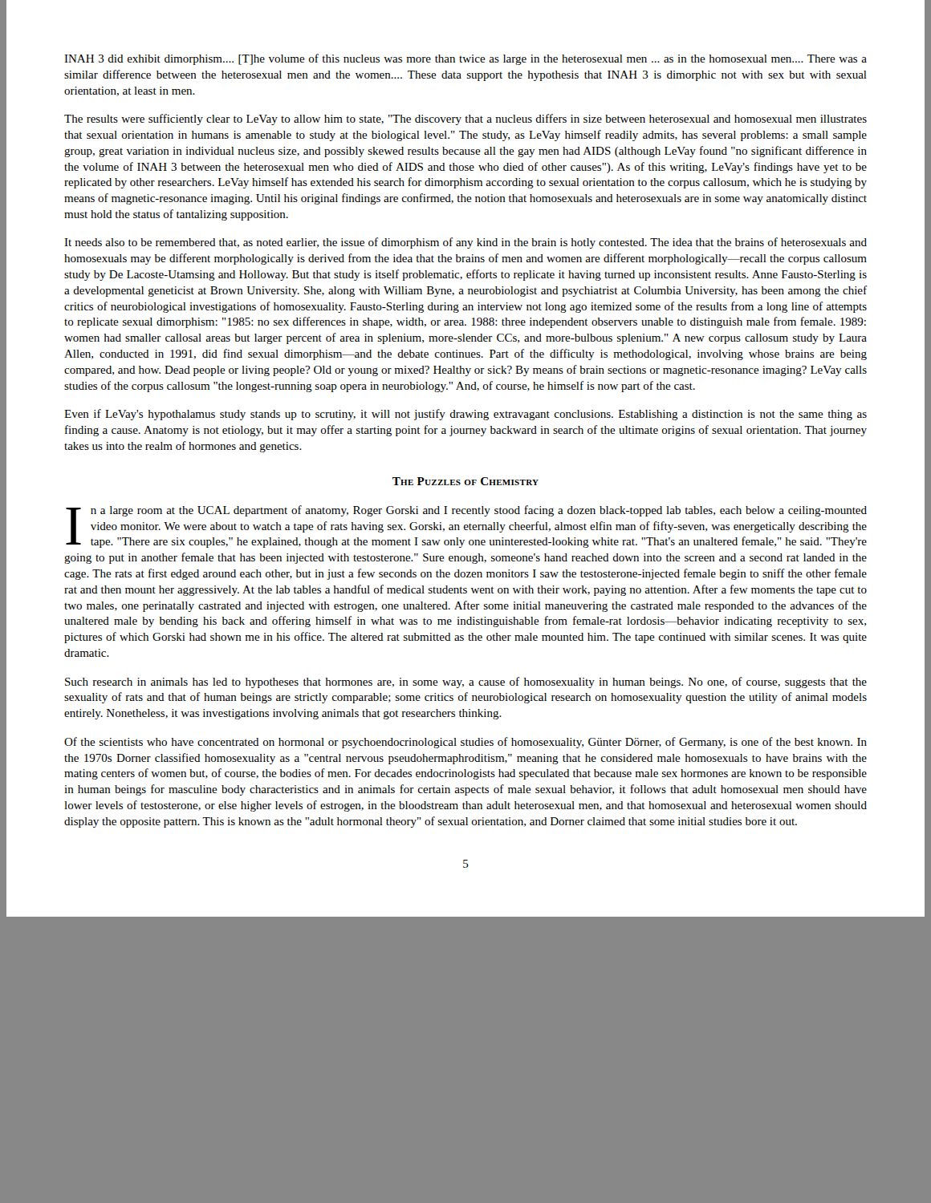INAH 3 did exhibit dimorphism.... [T]he volume of this nucleus was more than twice as large in the heterosexual men ... as in the homosexual men.... There was a similar difference between the heterosexual men and the women.... These data support the hypothesis that INAH 3 is dimorphic not with sex but with sexual orientation, at least in men.
The results were sufficiently clear to LeVay to allow him to state, "The discovery that a nucleus differs in size between heterosexual and homosexual men illustrates that sexual orientation in humans is amenable to study at the biological level." The study, as LeVay himself readily admits, has several problems: a small sample group, great variation in individual nucleus size, and possibly skewed results because all the gay men had AIDS (although LeVay found "no significant difference in the volume of INAH 3 between the heterosexual men who died of AIDS and those who died of other causes"). As of this writing, LeVay's findings have yet to be replicated by other researchers. LeVay himself has extended his search for dimorphism according to sexual orientation to the corpus callosum, which he is studying by means of magnetic-resonance imaging. Until his original findings are confirmed, the notion that homosexuals and heterosexuals are in some way anatomically distinct must hold the status of tantalizing supposition.
It needs also to be remembered that, as noted earlier, the issue of dimorphism of any kind in the brain is hotly contested. The idea that the brains of heterosexuals and homosexuals may be different morphologically is derived from the idea that the brains of men and women are different morphologically—recall the corpus callosum study by De Lacoste-Utamsing and Holloway. But that study is itself problematic, efforts to replicate it having turned up inconsistent results. Anne Fausto-Sterling is a developmental geneticist at Brown University. She, along with William Byne, a neurobiologist and psychiatrist at Columbia University, has been among the chief critics of neurobiological investigations of homosexuality. Fausto-Sterling during an interview not long ago itemized some of the results from a long line of attempts to replicate sexual dimorphism: "1985: no sex differences in shape, width, or area. 1988: three independent observers unable to distinguish male from female. 1989: women had smaller callosal areas but larger percent of area in splenium, more-slender CCs, and more-bulbous splenium." A new corpus callosum study by Laura Allen, conducted in 1991, did find sexual dimorphism—and the debate continues. Part of the difficulty is methodological, involving whose brains are being compared, and how. Dead people or living people? Old or young or mixed? Healthy or sick? By means of brain sections or magnetic-resonance imaging? LeVay calls studies of the corpus callosum "the longest-running soap opera in neurobiology." And, of course, he himself is now part of the cast.
Even if LeVay's hypothalamus study stands up to scrutiny, it will not justify drawing extravagant conclusions. Establishing a distinction is not the same thing as finding a cause. Anatomy is not etiology, but it may offer a starting point for a journey backward in search of the ultimate origins of sexual orientation. That journey takes us into the realm of hormones and genetics.
The Puzzles of Chemistry
In a large room at the UCAL department of anatomy, Roger Gorski and I recently stood facing a dozen black-topped lab tables, each below a ceiling-mounted video monitor. We were about to watch a tape of rats having sex. Gorski, an eternally cheerful, almost elfin man of fifty-seven, was energetically describing the tape. "There are six couples," he explained, though at the moment I saw only one uninterested-looking white rat. "That's an unaltered female," he said. "They're going to put in another female that has been injected with testosterone." Sure enough, someone's hand reached down into the screen and a second rat landed in the cage. The rats at first edged around each other, but in just a few seconds on the dozen monitors I saw the testosterone-injected female begin to sniff the other female rat and then mount her aggressively. At the lab tables a handful of medical students went on with their work, paying no attention. After a few moments the tape cut to two males, one perinatally castrated and injected with estrogen, one unaltered. After some initial maneuvering the castrated male responded to the advances of the unaltered male by bending his back and offering himself in what was to me indistinguishable from female-rat lordosis—behavior indicating receptivity to sex, pictures of which Gorski had shown me in his office. The altered rat submitted as the other male mounted him. The tape continued with similar scenes. It was quite dramatic.
Such research in animals has led to hypotheses that hormones are, in some way, a cause of homosexuality in human beings. No one, of course, suggests that the sexuality of rats and that of human beings are strictly comparable; some critics of neurobiological research on homosexuality question the utility of animal models entirely. Nonetheless, it was investigations involving animals that got researchers thinking.
Of the scientists who have concentrated on hormonal or psychoendocrinological studies of homosexuality, Günter Dörner, of Germany, is one of the best known. In the 1970s Dorner classified homosexuality as a "central nervous pseudohermaphroditism," meaning that he considered male homosexuals to have brains with the mating centers of women but, of course, the bodies of men. For decades endocrinologists had speculated that because male sex hormones are known to be responsible in human beings for masculine body characteristics and in animals for certain aspects of male sexual behavior, it follows that adult homosexual men should have lower levels of testosterone, or else higher levels of estrogen, in the bloodstream than adult heterosexual men, and that homosexual and heterosexual women should display the opposite pattern. This is known as the "adult hormonal theory" of sexual orientation, and Dorner claimed that some initial studies bore it out.
5